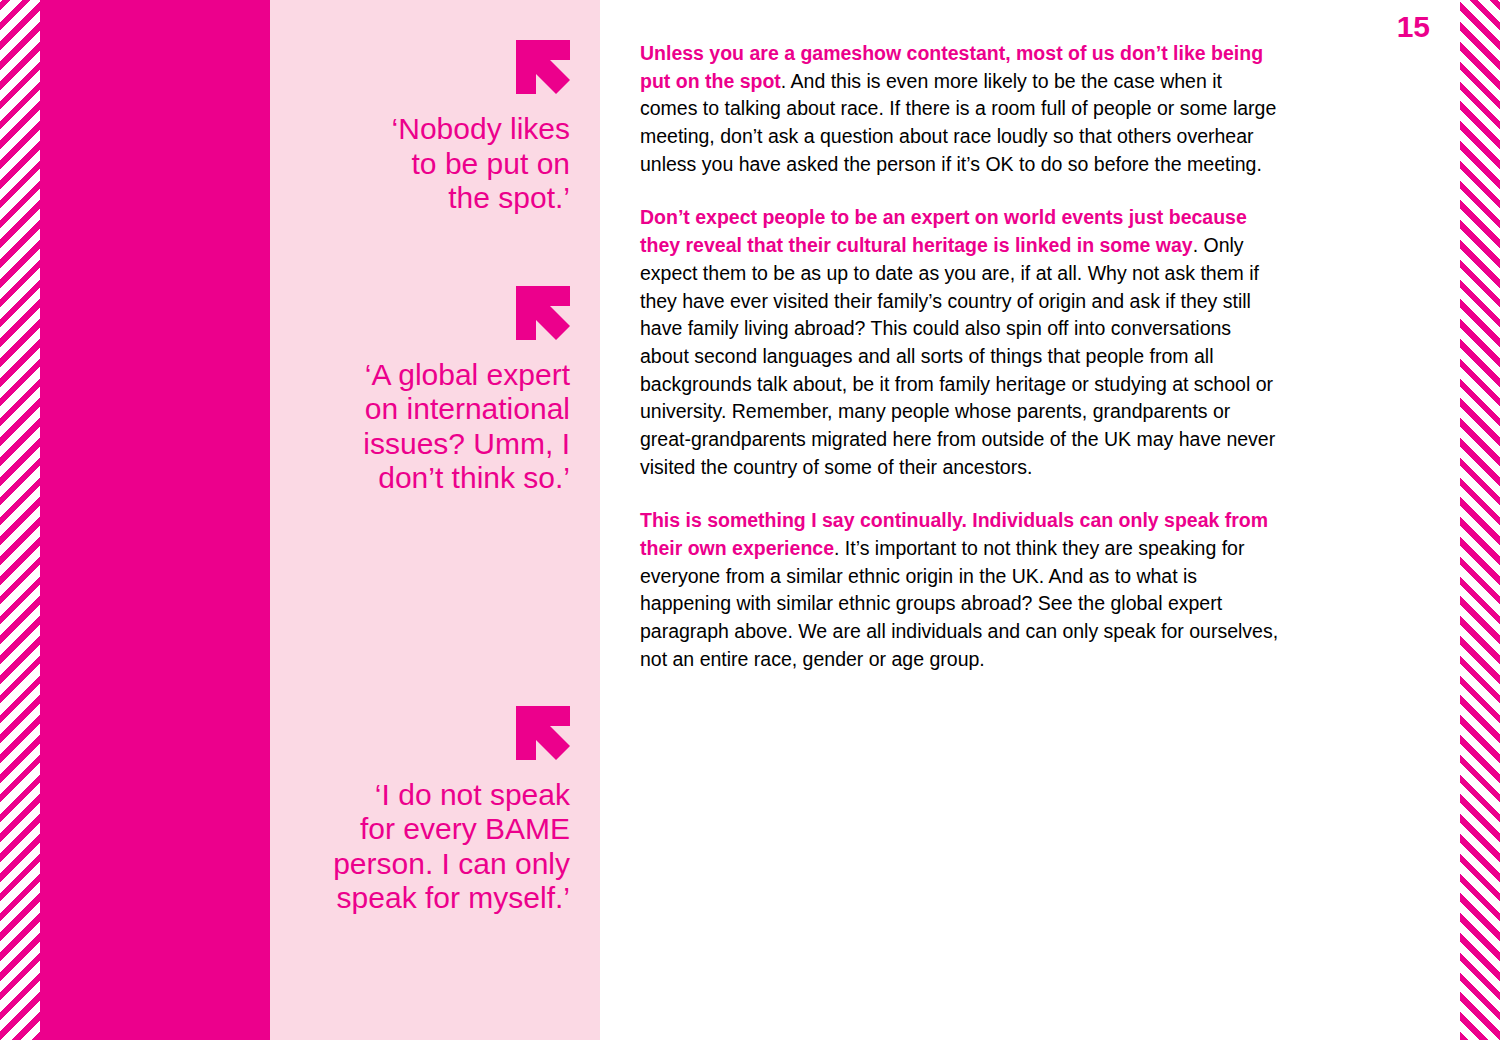Everyone can share
information on ancestry
and heritage
‘Nobody likes
to be put on
the spot.’
‘A global expert
on international
issues? Umm, I
don’t think so.’
‘I do not speak
for every BAME
person. I can only
speak for myself.’
15
Unless you are a gameshow contestant, most of us don’t like being put on the spot. And this is even more likely to be the case when it comes to talking about race. If there is a room full of people or some large meeting, don’t ask a question about race loudly so that others overhear unless you have asked the person if it’s OK to do so before the meeting.
Don’t expect people to be an expert on world events just because they reveal that their cultural heritage is linked in some way. Only expect them to be as up to date as you are, if at all. Why not ask them if they have ever visited their family’s country of origin and ask if they still have family living abroad? This could also spin off into conversations about second languages and all sorts of things that people from all backgrounds talk about, be it from family heritage or studying at school or university. Remember, many people whose parents, grandparents or great-grandparents migrated here from outside of the UK may have never visited the country of some of their ancestors.
This is something I say continually. Individuals can only speak from their own experience. It’s important to not think they are speaking for everyone from a similar ethnic origin in the UK. And as to what is happening with similar ethnic groups abroad? See the global expert paragraph above. We are all individuals and can only speak for ourselves, not an entire race, gender or age group.